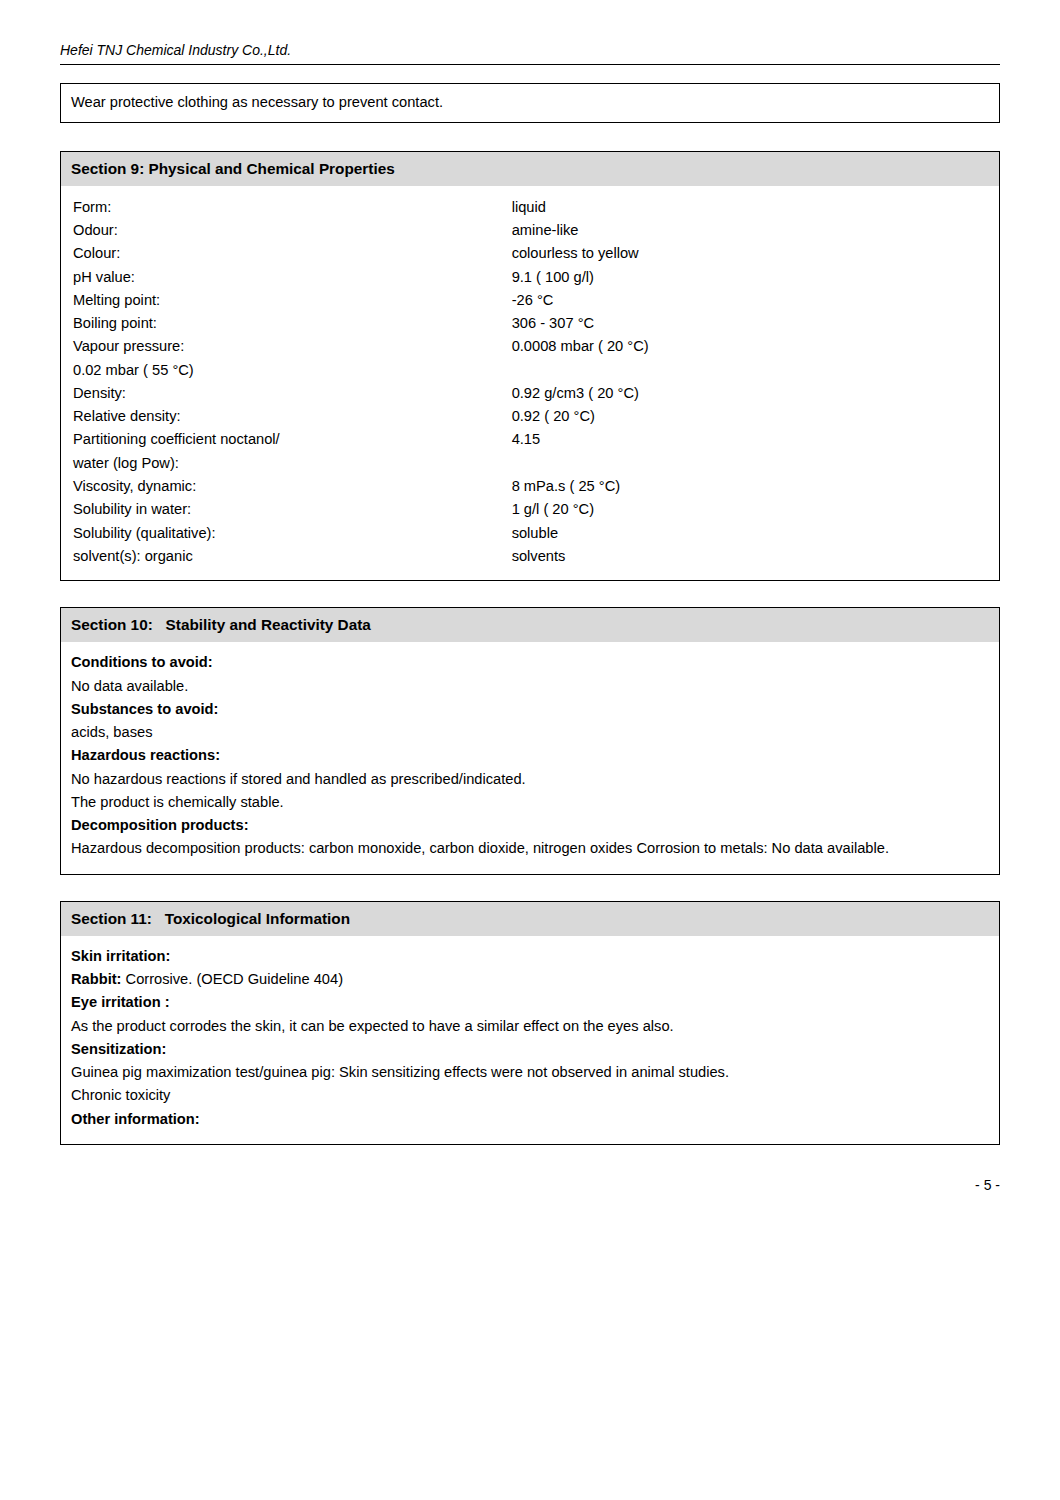Hefei TNJ Chemical Industry Co.,Ltd.
Wear protective clothing as necessary to prevent contact.
Section 9: Physical and Chemical Properties
| Form: | liquid |
| Odour: | amine-like |
| Colour: | colourless to yellow |
| pH value: | 9.1 ( 100 g/l) |
| Melting point: | -26 °C |
| Boiling point: | 306 - 307 °C |
| Vapour pressure: | 0.0008 mbar ( 20 °C) |
| 0.02 mbar ( 55 °C) | |
| Density: | 0.92 g/cm3 ( 20 °C) |
| Relative density: | 0.92 ( 20 °C) |
| Partitioning coefficient noctanol/ | 4.15 |
| water (log Pow): | |
| Viscosity, dynamic: | 8 mPa.s ( 25 °C) |
| Solubility in water: | 1 g/l ( 20 °C) |
| Solubility (qualitative): | soluble |
| solvent(s): organic | solvents |
Section 10: Stability and Reactivity Data
Conditions to avoid:
No data available.
Substances to avoid:
acids, bases
Hazardous reactions:
No hazardous reactions if stored and handled as prescribed/indicated.
The product is chemically stable.
Decomposition products:
Hazardous decomposition products: carbon monoxide, carbon dioxide, nitrogen oxides Corrosion to metals: No data available.
Section 11: Toxicological Information
Skin irritation:
Rabbit: Corrosive. (OECD Guideline 404)
Eye irritation :
As the product corrodes the skin, it can be expected to have a similar effect on the eyes also.
Sensitization:
Guinea pig maximization test/guinea pig: Skin sensitizing effects were not observed in animal studies.
Chronic toxicity
Other information:
- 5 -